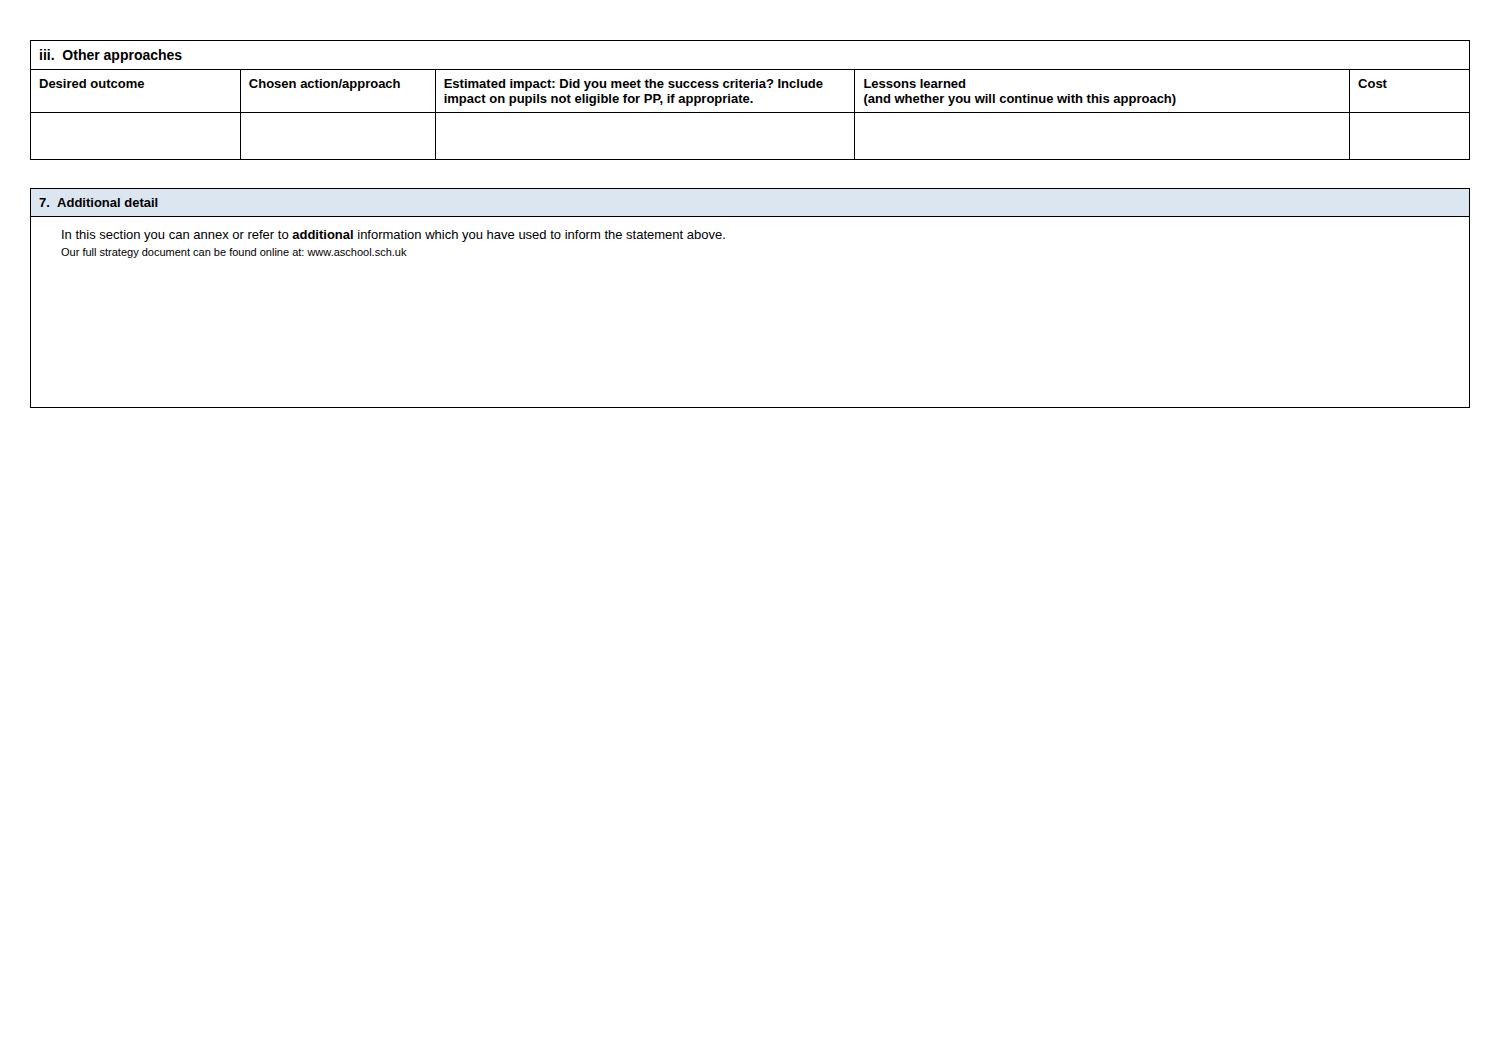| iii. Other approaches |
| Desired outcome | Chosen action/approach | Estimated impact: Did you meet the success criteria? Include impact on pupils not eligible for PP, if appropriate. | Lessons learned (and whether you will continue with this approach) | Cost |
7. Additional detail
In this section you can annex or refer to additional information which you have used to inform the statement above.
Our full strategy document can be found online at: www.aschool.sch.uk